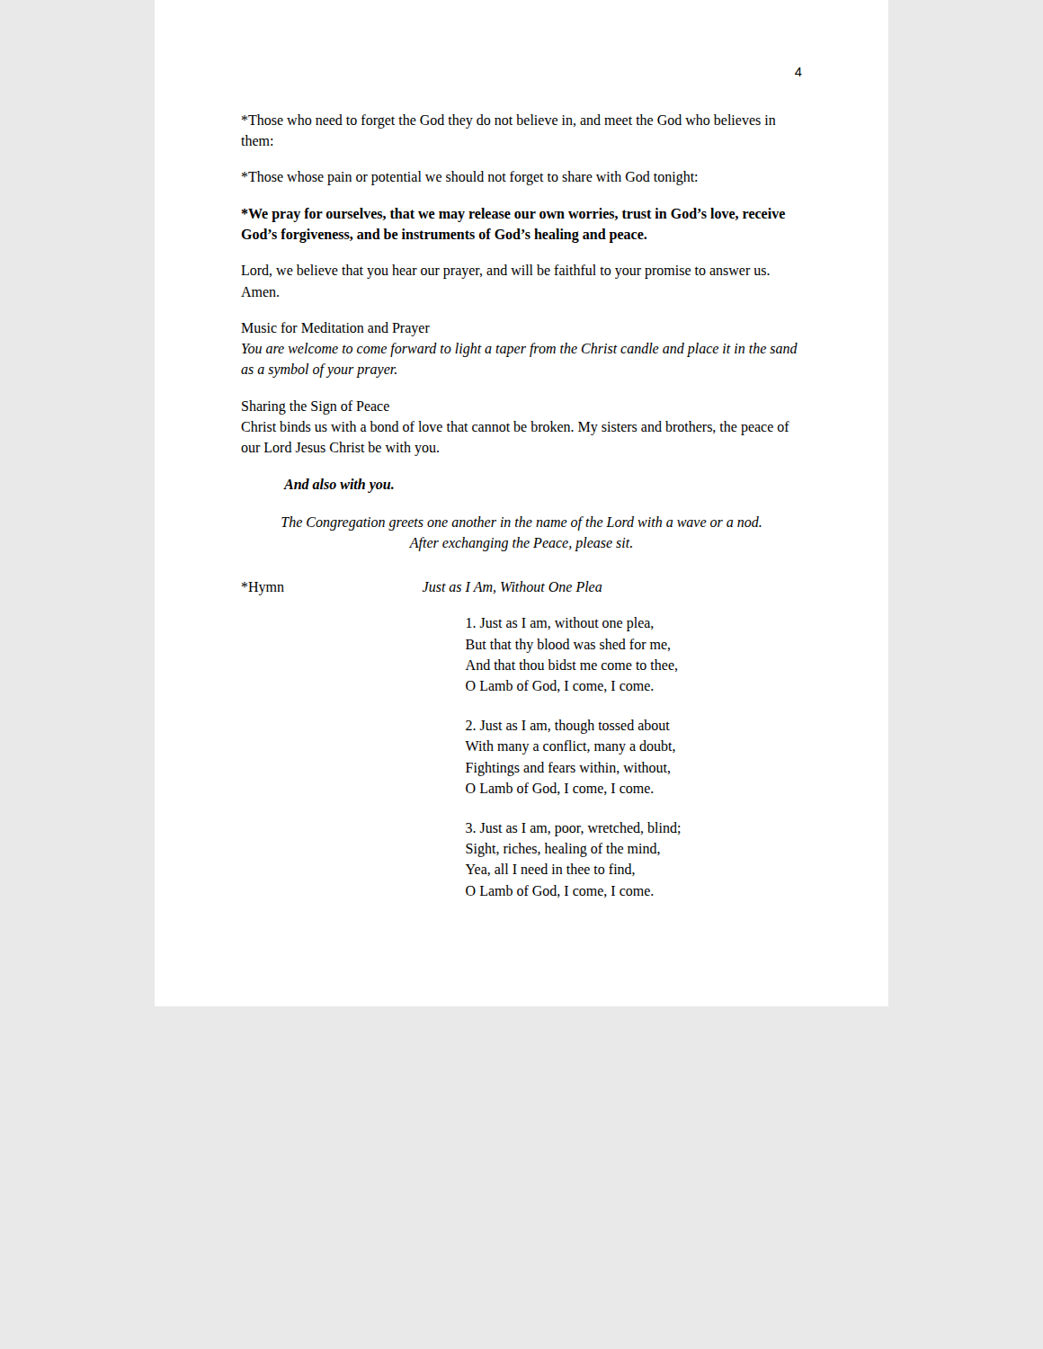4
*Those who need to forget the God they do not believe in, and meet the God who believes in them:
*Those whose pain or potential we should not forget to share with God tonight:
*We pray for ourselves, that we may release our own worries, trust in God’s love, receive God’s forgiveness, and be instruments of God’s healing and peace.
Lord, we believe that you hear our prayer, and will be faithful to your promise to answer us. Amen.
Music for Meditation and Prayer
You are welcome to come forward to light a taper from the Christ candle and place it in the sand as a symbol of your prayer.
Sharing the Sign of Peace
Christ binds us with a bond of love that cannot be broken. My sisters and brothers, the peace of our Lord Jesus Christ be with you.
And also with you.
The Congregation greets one another in the name of the Lord with a wave or a nod.
After exchanging the Peace, please sit.
*Hymn
Just as I Am, Without One Plea
1. Just as I am, without one plea,
But that thy blood was shed for me,
And that thou bidst me come to thee,
O Lamb of God, I come, I come.
2. Just as I am, though tossed about
With many a conflict, many a doubt,
Fightings and fears within, without,
O Lamb of God, I come, I come.
3. Just as I am, poor, wretched, blind;
Sight, riches, healing of the mind,
Yea, all I need in thee to find,
O Lamb of God, I come, I come.